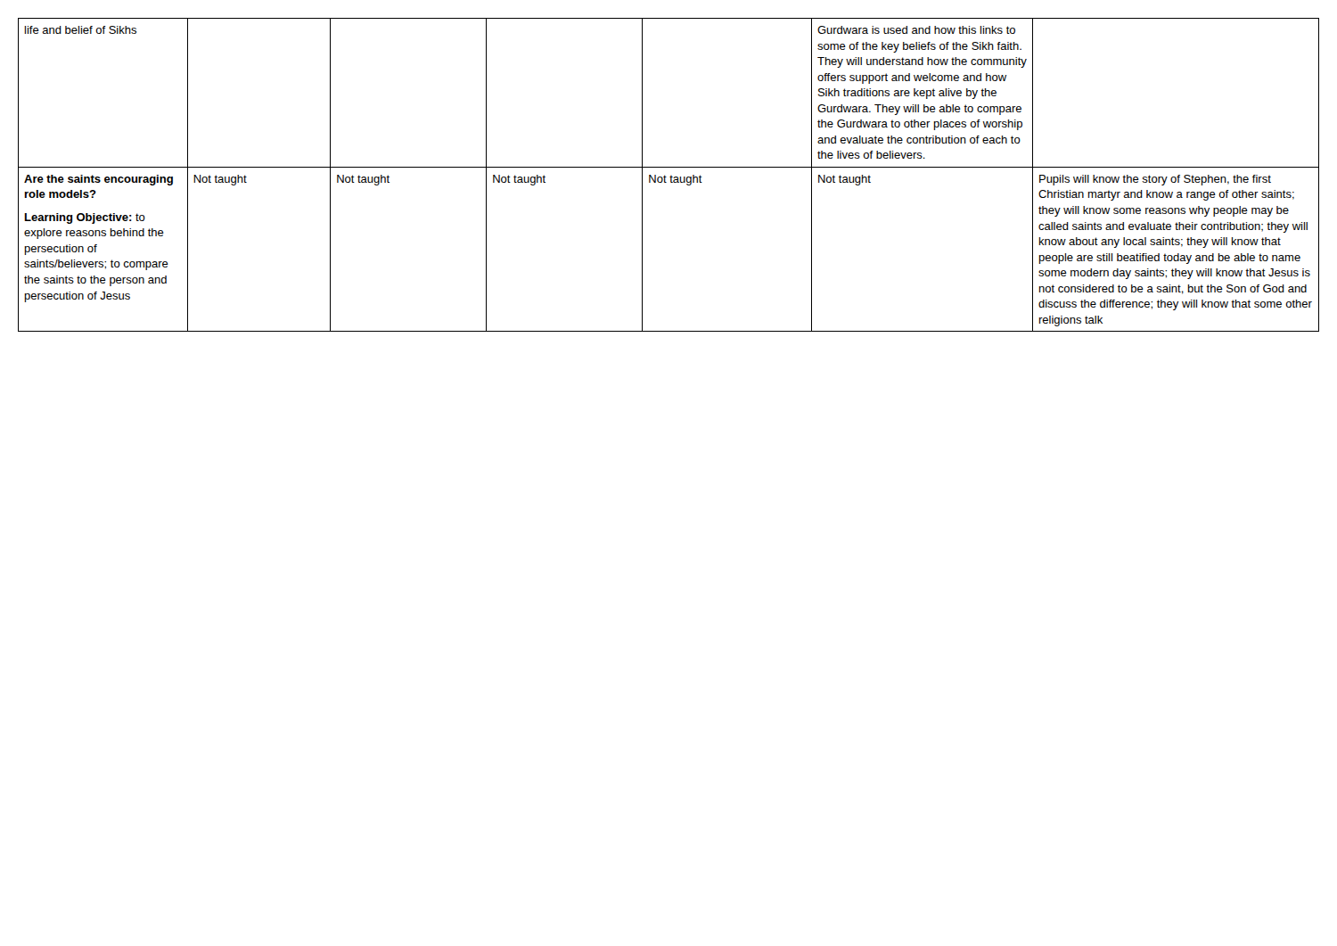| life and belief of Sikhs | | | | | Gurdwara is used and how this links to some of the key beliefs of the Sikh faith. They will understand how the community offers support and welcome and how Sikh traditions are kept alive by the Gurdwara. They will be able to compare the Gurdwara to other places of worship and evaluate the contribution of each to the lives of believers. | |
| Are the saints encouraging role models? Learning Objective: to explore reasons behind the persecution of saints/believers; to compare the saints to the person and persecution of Jesus | Not taught | Not taught | Not taught | Not taught | Not taught | Pupils will know the story of Stephen, the first Christian martyr and know a range of other saints; they will know some reasons why people may be called saints and evaluate their contribution; they will know about any local saints; they will know that people are still beatified today and be able to name some modern day saints; they will know that Jesus is not considered to be a saint, but the Son of God and discuss the difference; they will know that some other religions talk |